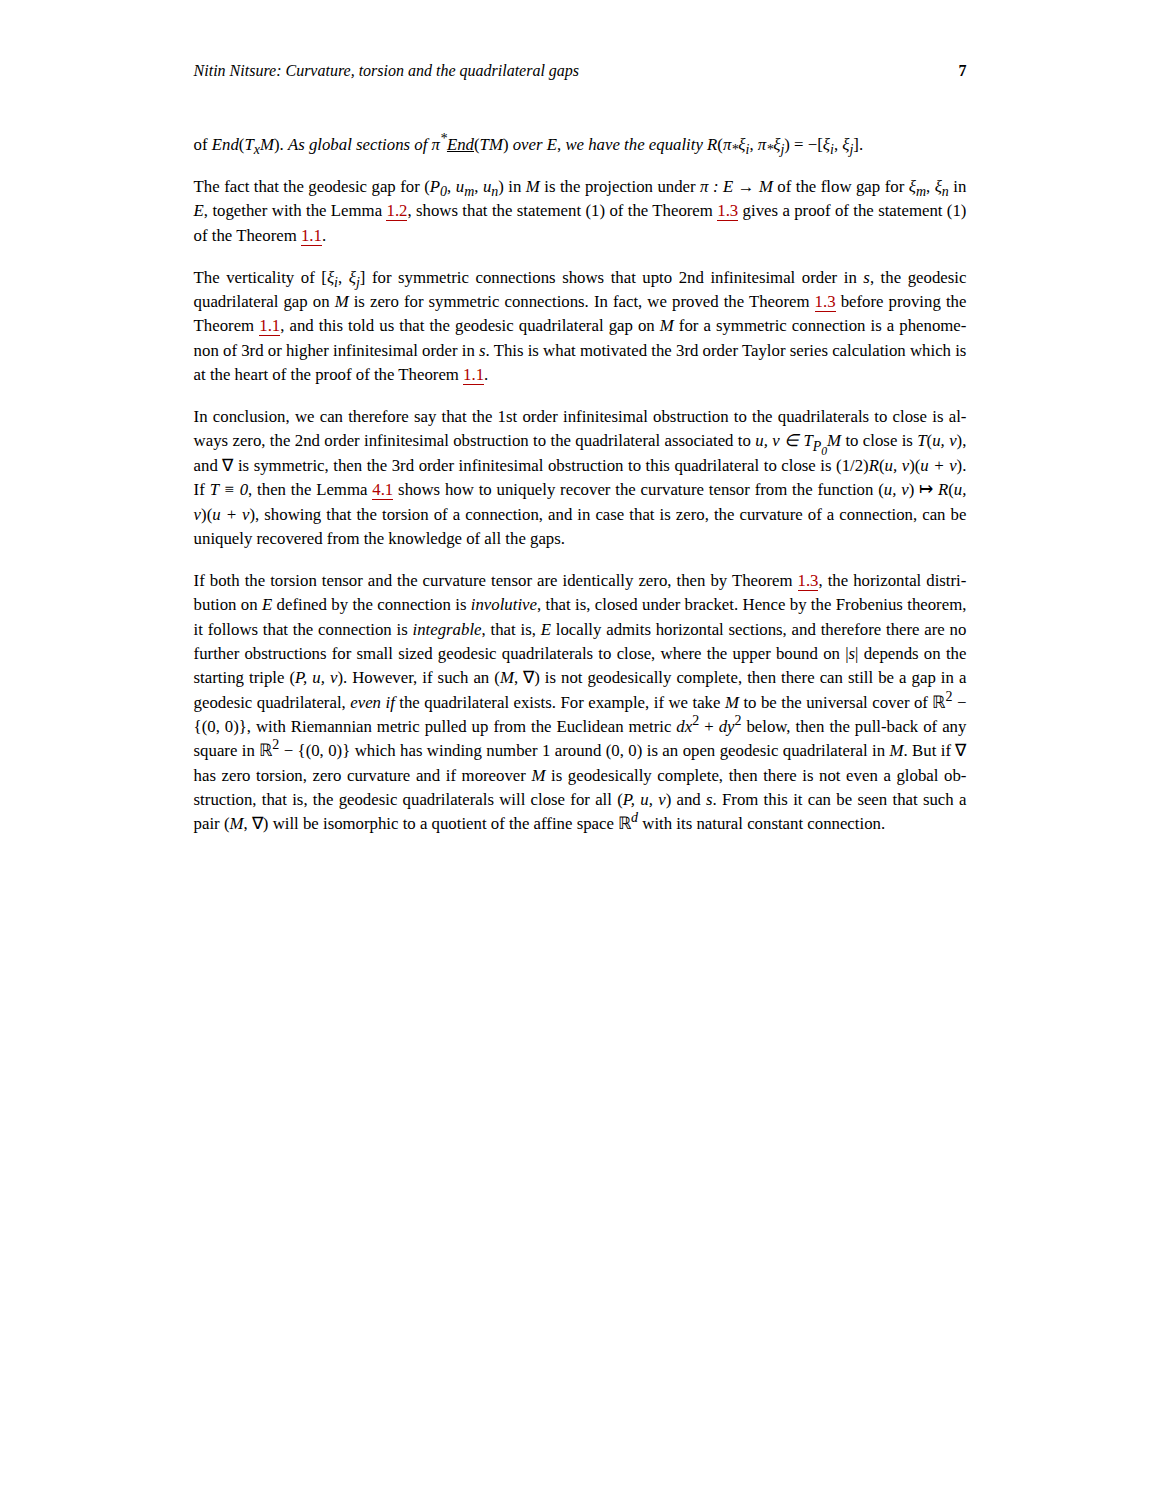Nitin Nitsure: Curvature, torsion and the quadrilateral gaps 7
of End(TxM). As global sections of π*End(TM) over E, we have the equality R(π*ξi, π*ξj) = −[ξi, ξj].
The fact that the geodesic gap for (P0, um, un) in M is the projection under π : E → M of the flow gap for ξm, ξn in E, together with the Lemma 1.2, shows that the statement (1) of the Theorem 1.3 gives a proof of the statement (1) of the Theorem 1.1.
The verticality of [ξi, ξj] for symmetric connections shows that upto 2nd infinitesimal order in s, the geodesic quadrilateral gap on M is zero for symmetric connections. In fact, we proved the Theorem 1.3 before proving the Theorem 1.1, and this told us that the geodesic quadrilateral gap on M for a symmetric connection is a phenomenon of 3rd or higher infinitesimal order in s. This is what motivated the 3rd order Taylor series calculation which is at the heart of the proof of the Theorem 1.1.
In conclusion, we can therefore say that the 1st order infinitesimal obstruction to the quadrilaterals to close is always zero, the 2nd order infinitesimal obstruction to the quadrilateral associated to u, v ∈ TP0M to close is T(u, v), and ∇ is symmetric, then the 3rd order infinitesimal obstruction to this quadrilateral to close is (1/2)R(u, v)(u + v). If T ≡ 0, then the Lemma 4.1 shows how to uniquely recover the curvature tensor from the function (u, v) ↦ R(u, v)(u + v), showing that the torsion of a connection, and in case that is zero, the curvature of a connection, can be uniquely recovered from the knowledge of all the gaps.
If both the torsion tensor and the curvature tensor are identically zero, then by Theorem 1.3, the horizontal distribution on E defined by the connection is involutive, that is, closed under bracket. Hence by the Frobenius theorem, it follows that the connection is integrable, that is, E locally admits horizontal sections, and therefore there are no further obstructions for small sized geodesic quadrilaterals to close, where the upper bound on |s| depends on the starting triple (P, u, v). However, if such an (M, ∇) is not geodesically complete, then there can still be a gap in a geodesic quadrilateral, even if the quadrilateral exists. For example, if we take M to be the universal cover of ℝ2 − {(0, 0)}, with Riemannian metric pulled up from the Euclidean metric dx2 + dy2 below, then the pull-back of any square in ℝ2 − {(0, 0)} which has winding number 1 around (0, 0) is an open geodesic quadrilateral in M. But if ∇ has zero torsion, zero curvature and if moreover M is geodesically complete, then there is not even a global obstruction, that is, the geodesic quadrilaterals will close for all (P, u, v) and s. From this it can be seen that such a pair (M, ∇) will be isomorphic to a quotient of the affine space ℝd with its natural constant connection.